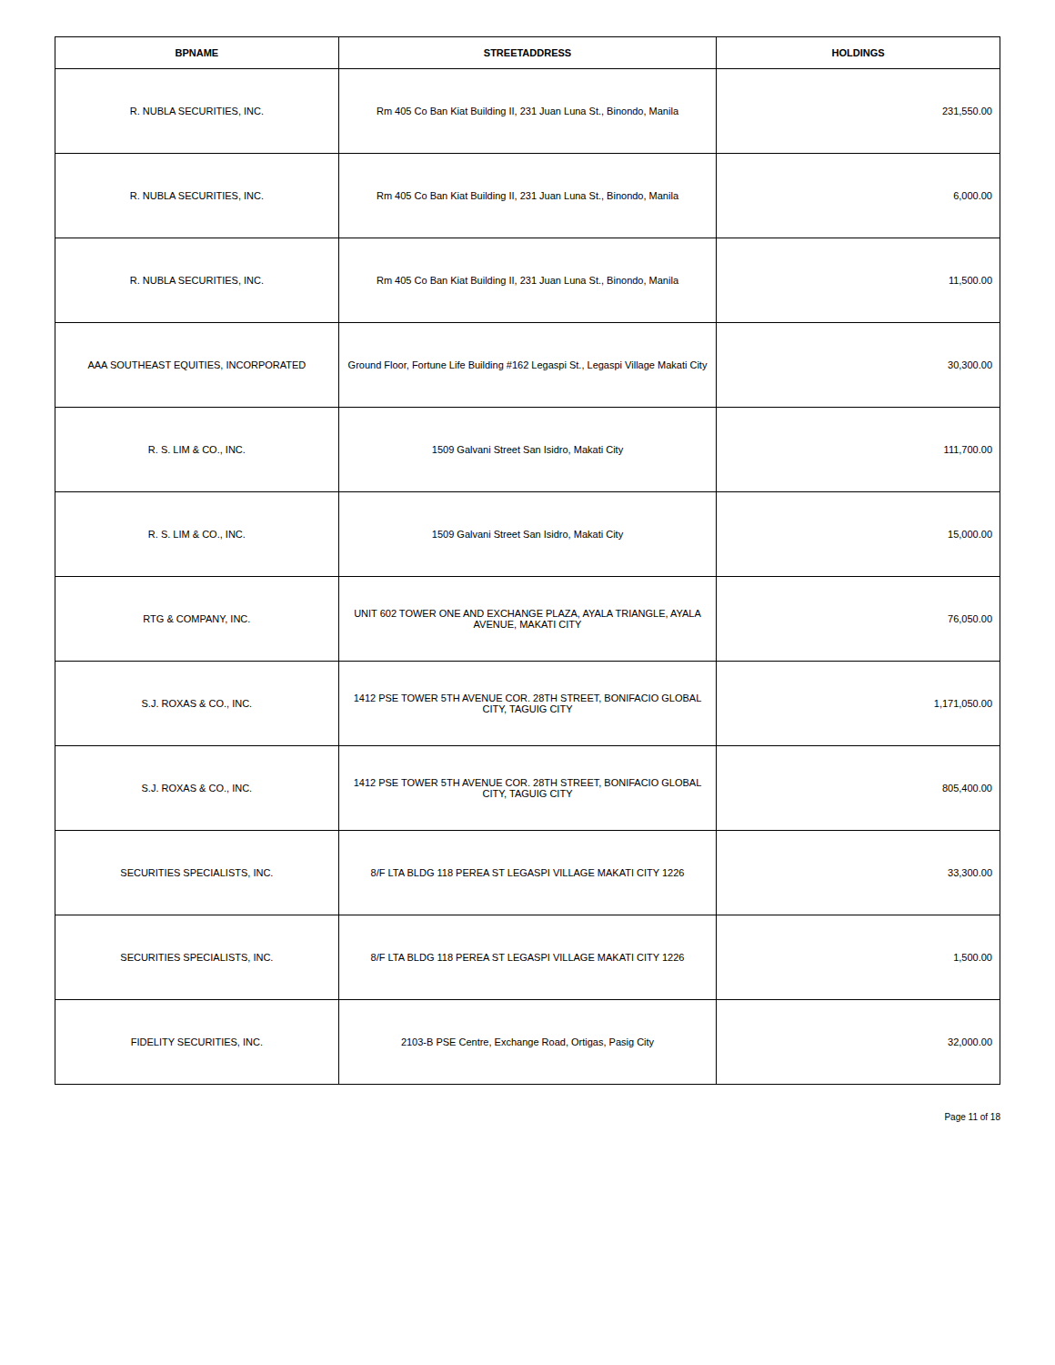| BPNAME | STREETADDRESS | HOLDINGS |
| --- | --- | --- |
| R. NUBLA SECURITIES, INC. | Rm 405 Co Ban Kiat Building II, 231 Juan Luna St., Binondo, Manila | 231,550.00 |
| R. NUBLA SECURITIES, INC. | Rm 405 Co Ban Kiat Building II, 231 Juan Luna St., Binondo, Manila | 6,000.00 |
| R. NUBLA SECURITIES, INC. | Rm 405 Co Ban Kiat Building II, 231 Juan Luna St., Binondo, Manila | 11,500.00 |
| AAA SOUTHEAST EQUITIES, INCORPORATED | Ground Floor, Fortune Life Building #162 Legaspi St., Legaspi Village Makati City | 30,300.00 |
| R. S. LIM & CO., INC. | 1509 Galvani Street San Isidro, Makati City | 111,700.00 |
| R. S. LIM & CO., INC. | 1509 Galvani Street San Isidro, Makati City | 15,000.00 |
| RTG & COMPANY, INC. | UNIT 602 TOWER ONE AND EXCHANGE PLAZA, AYALA TRIANGLE, AYALA AVENUE, MAKATI CITY | 76,050.00 |
| S.J. ROXAS & CO., INC. | 1412 PSE TOWER 5TH AVENUE COR. 28TH STREET, BONIFACIO GLOBAL CITY, TAGUIG CITY | 1,171,050.00 |
| S.J. ROXAS & CO., INC. | 1412 PSE TOWER 5TH AVENUE COR. 28TH STREET, BONIFACIO GLOBAL CITY, TAGUIG CITY | 805,400.00 |
| SECURITIES SPECIALISTS, INC. | 8/F LTA BLDG 118 PEREA ST LEGASPI VILLAGE MAKATI CITY 1226 | 33,300.00 |
| SECURITIES SPECIALISTS, INC. | 8/F LTA BLDG 118 PEREA ST LEGASPI VILLAGE MAKATI CITY 1226 | 1,500.00 |
| FIDELITY SECURITIES, INC. | 2103-B PSE Centre, Exchange Road, Ortigas, Pasig City | 32,000.00 |
Page 11 of 18